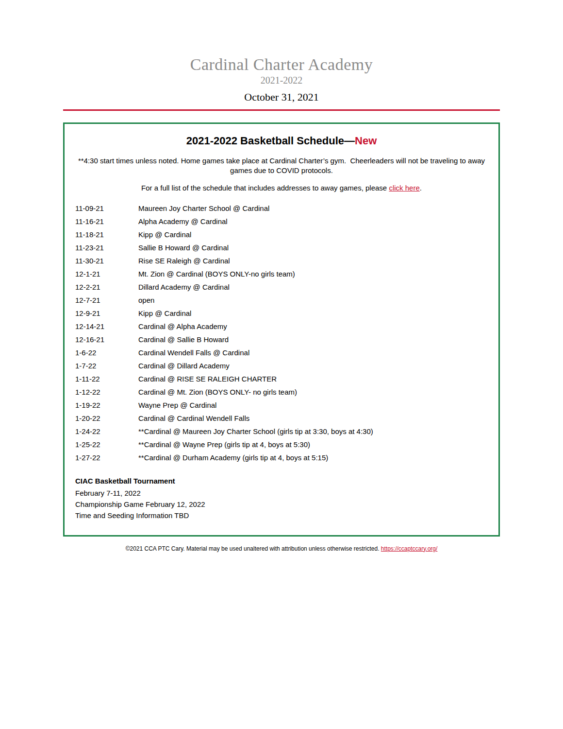Cardinal Charter Academy
2021-2022
October 31, 2021
2021-2022 Basketball Schedule—New
**4:30 start times unless noted. Home games take place at Cardinal Charter’s gym. Cheerleaders will not be traveling to away games due to COVID protocols.
For a full list of the schedule that includes addresses to away games, please click here.
| 11-09-21 | Maureen Joy Charter School @ Cardinal |
| 11-16-21 | Alpha Academy @ Cardinal |
| 11-18-21 | Kipp @ Cardinal |
| 11-23-21 | Sallie B Howard @ Cardinal |
| 11-30-21 | Rise SE Raleigh @ Cardinal |
| 12-1-21 | Mt. Zion @ Cardinal (BOYS ONLY-no girls team) |
| 12-2-21 | Dillard Academy @ Cardinal |
| 12-7-21 | open |
| 12-9-21 | Kipp @ Cardinal |
| 12-14-21 | Cardinal @ Alpha Academy |
| 12-16-21 | Cardinal @ Sallie B Howard |
| 1-6-22 | Cardinal Wendell Falls @ Cardinal |
| 1-7-22 | Cardinal @ Dillard Academy |
| 1-11-22 | Cardinal @ RISE SE RALEIGH CHARTER |
| 1-12-22 | Cardinal @ Mt. Zion (BOYS ONLY- no girls team) |
| 1-19-22 | Wayne Prep @ Cardinal |
| 1-20-22 | Cardinal @ Cardinal Wendell Falls |
| 1-24-22 | **Cardinal @ Maureen Joy Charter School (girls tip at 3:30, boys at 4:30) |
| 1-25-22 | **Cardinal @ Wayne Prep (girls tip at 4, boys at 5:30) |
| 1-27-22 | **Cardinal @ Durham Academy (girls tip at 4, boys at 5:15) |
CIAC Basketball Tournament
February 7-11, 2022
Championship Game February 12, 2022
Time and Seeding Information TBD
©2021 CCA PTC Cary. Material may be used unaltered with attribution unless otherwise restricted. https://ccaptccary.org/